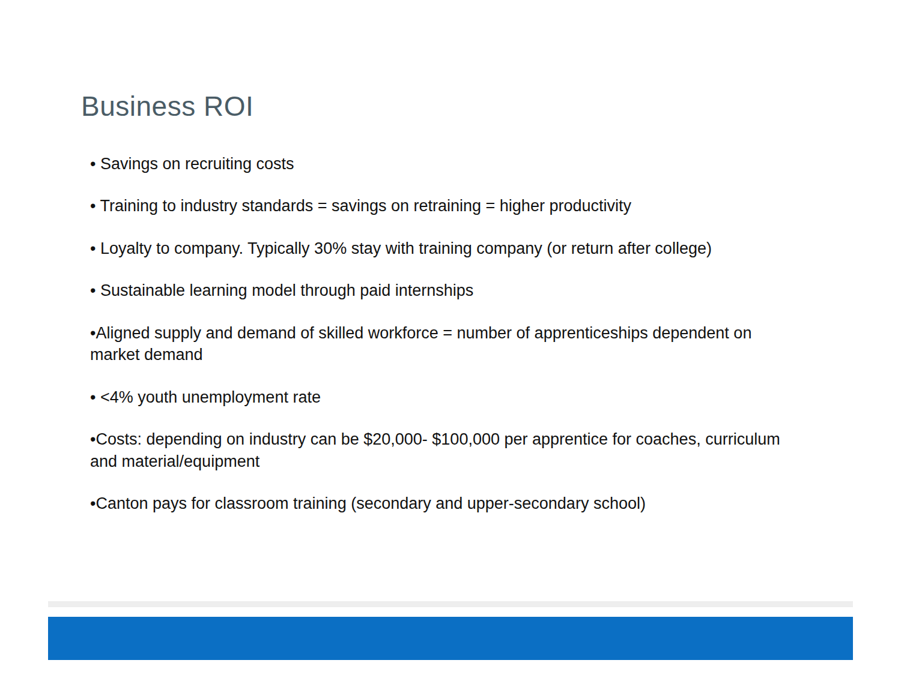Business ROI
• Savings on recruiting costs
• Training to industry standards = savings on retraining = higher productivity
• Loyalty to company. Typically 30% stay with training company (or return after college)
• Sustainable learning model through paid internships
•Aligned supply and demand of skilled workforce = number of apprenticeships dependent on market demand
• <4% youth unemployment rate
•Costs: depending on industry can be $20,000- $100,000 per apprentice for coaches, curriculum and material/equipment
•Canton pays for classroom training (secondary and upper-secondary school)